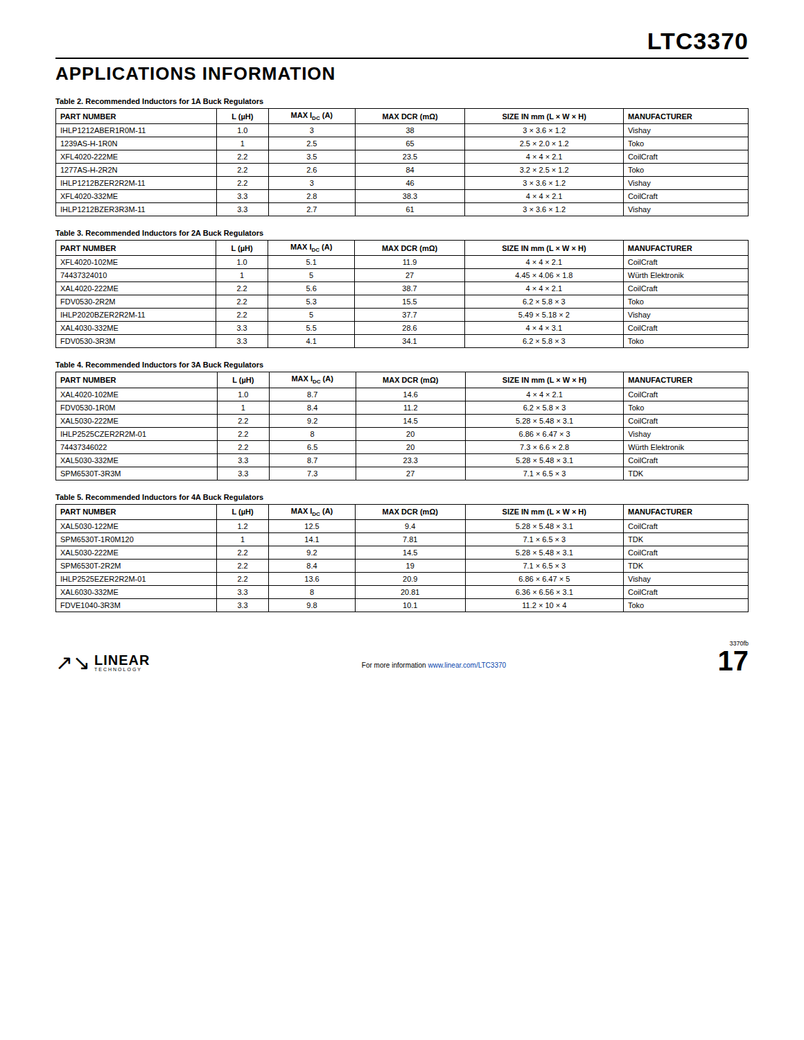LTC3370
Applications Information
Table 2. Recommended Inductors for 1A Buck Regulators
| PART NUMBER | L (µH) | MAX I DC (A) | MAX DCR (mΩ) | SIZE IN mm (L × W × H) | MANUFACTURER |
| --- | --- | --- | --- | --- | --- |
| IHLP1212ABER1R0M-11 | 1.0 | 3 | 38 | 3 × 3.6 × 1.2 | Vishay |
| 1239AS-H-1R0N | 1 | 2.5 | 65 | 2.5 × 2.0 × 1.2 | Toko |
| XFL4020-222ME | 2.2 | 3.5 | 23.5 | 4 × 4 × 2.1 | CoilCraft |
| 1277AS-H-2R2N | 2.2 | 2.6 | 84 | 3.2 × 2.5 × 1.2 | Toko |
| IHLP1212BZER2R2M-11 | 2.2 | 3 | 46 | 3 × 3.6 × 1.2 | Vishay |
| XFL4020-332ME | 3.3 | 2.8 | 38.3 | 4 × 4 × 2.1 | CoilCraft |
| IHLP1212BZER3R3M-11 | 3.3 | 2.7 | 61 | 3 × 3.6 × 1.2 | Vishay |
Table 3. Recommended Inductors for 2A Buck Regulators
| PART NUMBER | L (µH) | MAX I DC (A) | MAX DCR (mΩ) | SIZE IN mm (L × W × H) | MANUFACTURER |
| --- | --- | --- | --- | --- | --- |
| XFL4020-102ME | 1.0 | 5.1 | 11.9 | 4 × 4 × 2.1 | CoilCraft |
| 74437324010 | 1 | 5 | 27 | 4.45 × 4.06 × 1.8 | Würth Elektronik |
| XAL4020-222ME | 2.2 | 5.6 | 38.7 | 4 × 4 × 2.1 | CoilCraft |
| FDV0530-2R2M | 2.2 | 5.3 | 15.5 | 6.2 × 5.8 × 3 | Toko |
| IHLP2020BZER2R2M-11 | 2.2 | 5 | 37.7 | 5.49 × 5.18 × 2 | Vishay |
| XAL4030-332ME | 3.3 | 5.5 | 28.6 | 4 × 4 × 3.1 | CoilCraft |
| FDV0530-3R3M | 3.3 | 4.1 | 34.1 | 6.2 × 5.8 × 3 | Toko |
Table 4. Recommended Inductors for 3A Buck Regulators
| PART NUMBER | L (µH) | MAX I DC (A) | MAX DCR (mΩ) | SIZE IN mm (L × W × H) | MANUFACTURER |
| --- | --- | --- | --- | --- | --- |
| XAL4020-102ME | 1.0 | 8.7 | 14.6 | 4 × 4 × 2.1 | CoilCraft |
| FDV0530-1R0M | 1 | 8.4 | 11.2 | 6.2 × 5.8 × 3 | Toko |
| XAL5030-222ME | 2.2 | 9.2 | 14.5 | 5.28 × 5.48 × 3.1 | CoilCraft |
| IHLP2525CZER2R2M-01 | 2.2 | 8 | 20 | 6.86 × 6.47 × 3 | Vishay |
| 74437346022 | 2.2 | 6.5 | 20 | 7.3 × 6.6 × 2.8 | Würth Elektronik |
| XAL5030-332ME | 3.3 | 8.7 | 23.3 | 5.28 × 5.48 × 3.1 | CoilCraft |
| SPM6530T-3R3M | 3.3 | 7.3 | 27 | 7.1 × 6.5 × 3 | TDK |
Table 5. Recommended Inductors for 4A Buck Regulators
| PART NUMBER | L (µH) | MAX I DC (A) | MAX DCR (mΩ) | SIZE IN mm (L × W × H) | MANUFACTURER |
| --- | --- | --- | --- | --- | --- |
| XAL5030-122ME | 1.2 | 12.5 | 9.4 | 5.28 × 5.48 × 3.1 | CoilCraft |
| SPM6530T-1R0M120 | 1 | 14.1 | 7.81 | 7.1 × 6.5 × 3 | TDK |
| XAL5030-222ME | 2.2 | 9.2 | 14.5 | 5.28 × 5.48 × 3.1 | CoilCraft |
| SPM6530T-2R2M | 2.2 | 8.4 | 19 | 7.1 × 6.5 × 3 | TDK |
| IHLP2525EZER2R2M-01 | 2.2 | 13.6 | 20.9 | 6.86 × 6.47 × 5 | Vishay |
| XAL6030-332ME | 3.3 | 8 | 20.81 | 6.36 × 6.56 × 3.1 | CoilCraft |
| FDVE1040-3R3M | 3.3 | 9.8 | 10.1 | 11.2 × 10 × 4 | Toko |
↗↘
LINEAR
TECHNOLOGY
For more information www.linear.com/LTC3370
3370fb
17